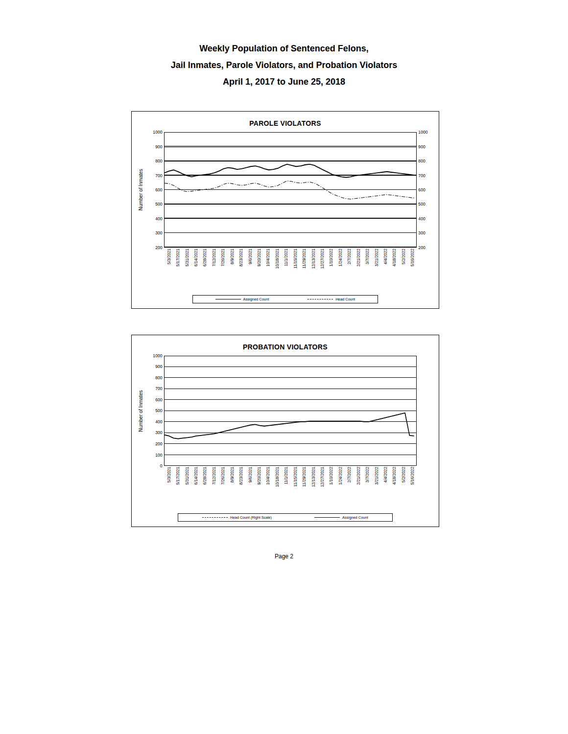Weekly Population of Sentenced Felons, Jail Inmates, Parole Violators, and Probation Violators April 1, 2017 to June 25, 2018
PAROLE VIOLATORS
Number of Inmates
1000 900 800 700 600 500 400 300 200
1000 900 800 700 600 500 400 300 200
5/3/2021
5/17/2021
5/31/2021
6/14/2021
6/28/2021
7/12/2021
7/26/2021
8/9/2021
8/23/2021
9/6/2021
9/20/2021
10/4/2021
10/18/2021
11/1/2021
11/15/2021
11/29/2021
12/13/2021
12/27/2021
1/10/2022
1/24/2022
2/7/2022
2/21/2022
3/7/2022
3/21/2022
4/4/2022
4/18/2022
5/2/2022
5/16/2022
Assigned Count
Head Count
PROBATION VIOLATORS
Number of Inmates
1000 900 800 700 600 500 400 300 200 100 0
5/3/2021
5/17/2021
5/31/2021
6/14/2021
6/28/2021
7/12/2021
7/26/2021
8/9/2021
8/23/2021
9/6/2021
9/20/2021
10/4/2021
10/18/2021
11/1/2021
11/15/2021
11/29/2021
12/13/2021
12/27/2021
1/10/2022
1/24/2022
2/7/2022
2/21/2022
3/7/2022
3/21/2022
4/4/2022
4/18/2022
5/2/2022
5/16/2022
Head Count (Right Scale)
Assigned Count
Page 2